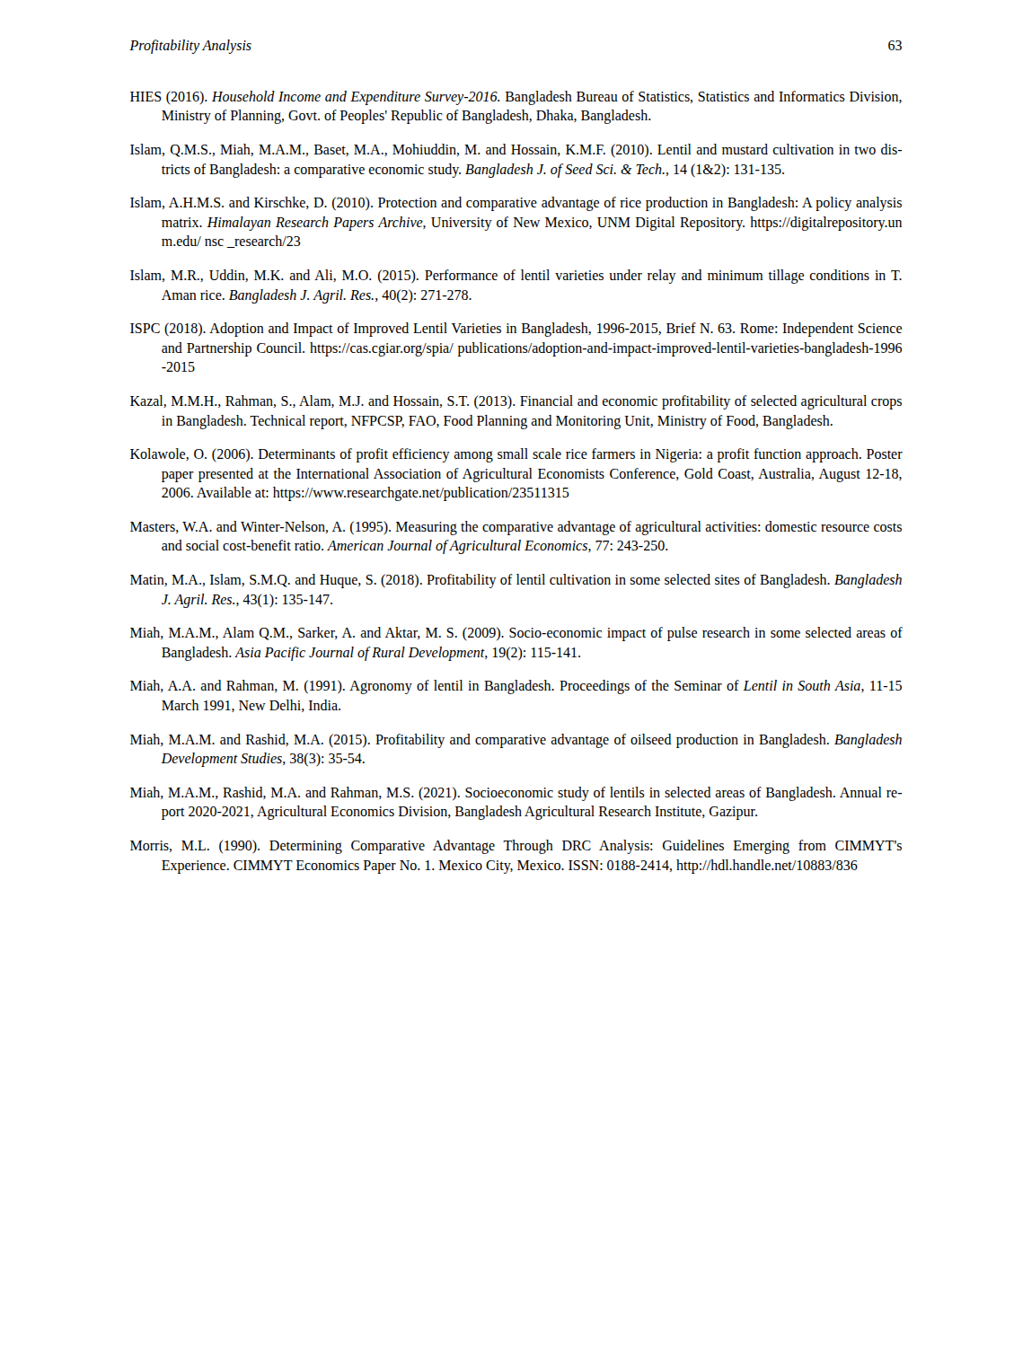Profitability Analysis 63
HIES (2016). Household Income and Expenditure Survey-2016. Bangladesh Bureau of Statistics, Statistics and Informatics Division, Ministry of Planning, Govt. of Peoples' Republic of Bangladesh, Dhaka, Bangladesh.
Islam, Q.M.S., Miah, M.A.M., Baset, M.A., Mohiuddin, M. and Hossain, K.M.F. (2010). Lentil and mustard cultivation in two districts of Bangladesh: a comparative economic study. Bangladesh J. of Seed Sci. & Tech., 14 (1&2): 131-135.
Islam, A.H.M.S. and Kirschke, D. (2010). Protection and comparative advantage of rice production in Bangladesh: A policy analysis matrix. Himalayan Research Papers Archive, University of New Mexico, UNM Digital Repository. https://digitalrepository.unm.edu/ nsc _research/23
Islam, M.R., Uddin, M.K. and Ali, M.O. (2015). Performance of lentil varieties under relay and minimum tillage conditions in T. Aman rice. Bangladesh J. Agril. Res., 40(2): 271-278.
ISPC (2018). Adoption and Impact of Improved Lentil Varieties in Bangladesh, 1996-2015, Brief N. 63. Rome: Independent Science and Partnership Council. https://cas.cgiar.org/spia/ publications/adoption-and-impact-improved-lentil-varieties-bangladesh-1996-2015
Kazal, M.M.H., Rahman, S., Alam, M.J. and Hossain, S.T. (2013). Financial and economic profitability of selected agricultural crops in Bangladesh. Technical report, NFPCSP, FAO, Food Planning and Monitoring Unit, Ministry of Food, Bangladesh.
Kolawole, O. (2006). Determinants of profit efficiency among small scale rice farmers in Nigeria: a profit function approach. Poster paper presented at the International Association of Agricultural Economists Conference, Gold Coast, Australia, August 12-18, 2006. Available at: https://www.researchgate.net/publication/23511315
Masters, W.A. and Winter-Nelson, A. (1995). Measuring the comparative advantage of agricultural activities: domestic resource costs and social cost-benefit ratio. American Journal of Agricultural Economics, 77: 243-250.
Matin, M.A., Islam, S.M.Q. and Huque, S. (2018). Profitability of lentil cultivation in some selected sites of Bangladesh. Bangladesh J. Agril. Res., 43(1): 135-147.
Miah, M.A.M., Alam Q.M., Sarker, A. and Aktar, M. S. (2009). Socio-economic impact of pulse research in some selected areas of Bangladesh. Asia Pacific Journal of Rural Development, 19(2): 115-141.
Miah, A.A. and Rahman, M. (1991). Agronomy of lentil in Bangladesh. Proceedings of the Seminar of Lentil in South Asia, 11-15 March 1991, New Delhi, India.
Miah, M.A.M. and Rashid, M.A. (2015). Profitability and comparative advantage of oilseed production in Bangladesh. Bangladesh Development Studies, 38(3): 35-54.
Miah, M.A.M., Rashid, M.A. and Rahman, M.S. (2021). Socioeconomic study of lentils in selected areas of Bangladesh. Annual report 2020-2021, Agricultural Economics Division, Bangladesh Agricultural Research Institute, Gazipur.
Morris, M.L. (1990). Determining Comparative Advantage Through DRC Analysis: Guidelines Emerging from CIMMYT's Experience. CIMMYT Economics Paper No. 1. Mexico City, Mexico. ISSN: 0188-2414, http://hdl.handle.net/10883/836